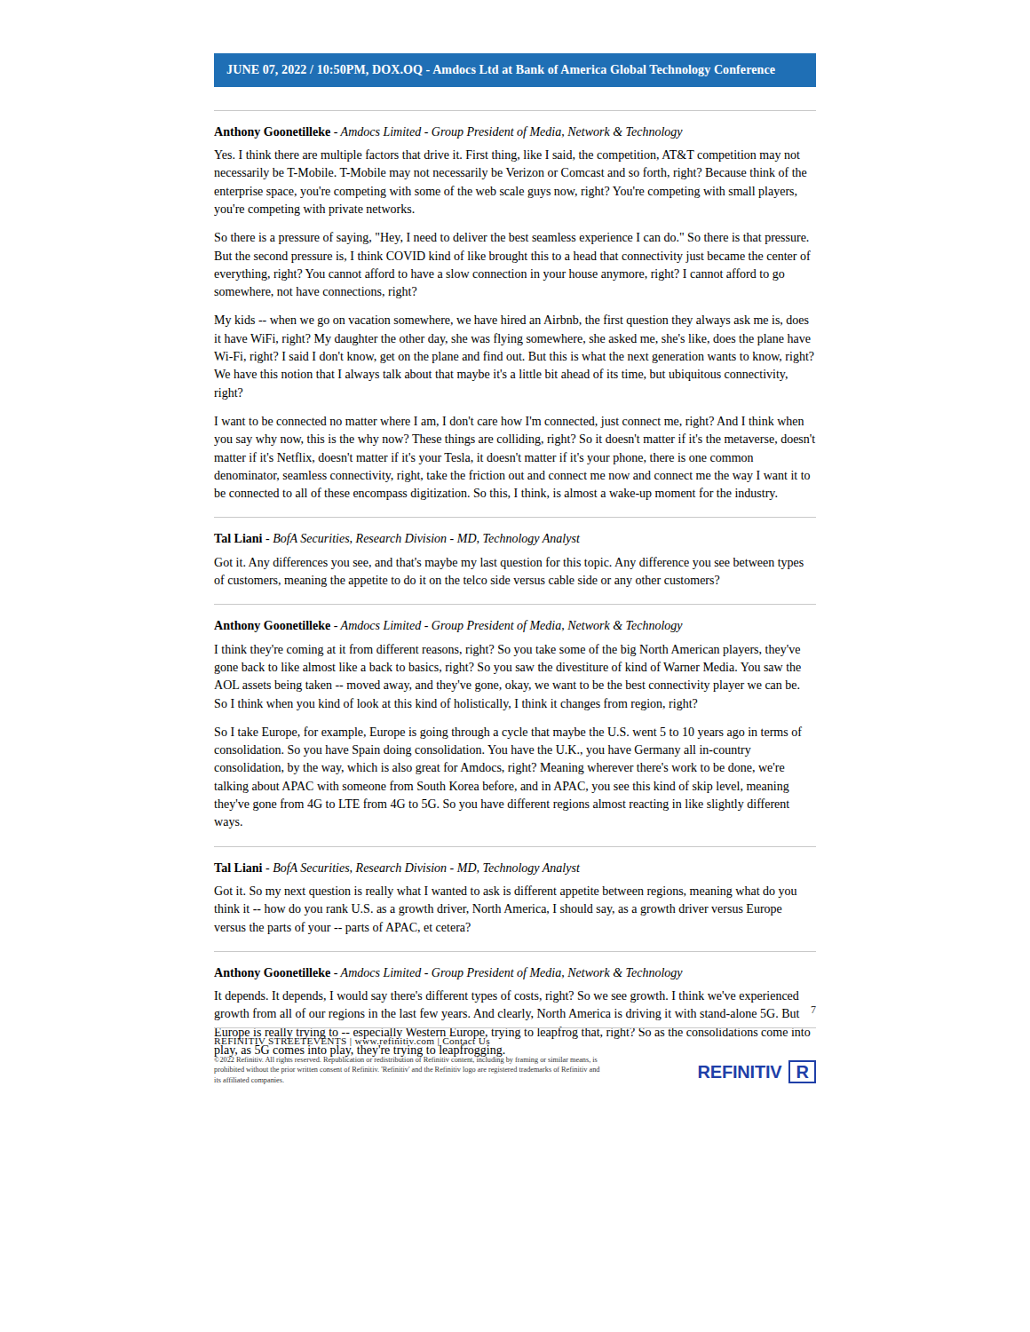JUNE 07, 2022 / 10:50PM, DOX.OQ - Amdocs Ltd at Bank of America Global Technology Conference
Anthony Goonetilleke - Amdocs Limited - Group President of Media, Network & Technology
Yes. I think there are multiple factors that drive it. First thing, like I said, the competition, AT&T competition may not necessarily be T-Mobile. T-Mobile may not necessarily be Verizon or Comcast and so forth, right? Because think of the enterprise space, you're competing with some of the web scale guys now, right? You're competing with small players, you're competing with private networks.
So there is a pressure of saying, "Hey, I need to deliver the best seamless experience I can do." So there is that pressure. But the second pressure is, I think COVID kind of like brought this to a head that connectivity just became the center of everything, right? You cannot afford to have a slow connection in your house anymore, right? I cannot afford to go somewhere, not have connections, right?
My kids -- when we go on vacation somewhere, we have hired an Airbnb, the first question they always ask me is, does it have WiFi, right? My daughter the other day, she was flying somewhere, she asked me, she's like, does the plane have Wi-Fi, right? I said I don't know, get on the plane and find out. But this is what the next generation wants to know, right? We have this notion that I always talk about that maybe it's a little bit ahead of its time, but ubiquitous connectivity, right?
I want to be connected no matter where I am, I don't care how I'm connected, just connect me, right? And I think when you say why now, this is the why now? These things are colliding, right? So it doesn't matter if it's the metaverse, doesn't matter if it's Netflix, doesn't matter if it's your Tesla, it doesn't matter if it's your phone, there is one common denominator, seamless connectivity, right, take the friction out and connect me now and connect me the way I want it to be connected to all of these encompass digitization. So this, I think, is almost a wake-up moment for the industry.
Tal Liani - BofA Securities, Research Division - MD, Technology Analyst
Got it. Any differences you see, and that's maybe my last question for this topic. Any difference you see between types of customers, meaning the appetite to do it on the telco side versus cable side or any other customers?
Anthony Goonetilleke - Amdocs Limited - Group President of Media, Network & Technology
I think they're coming at it from different reasons, right? So you take some of the big North American players, they've gone back to like almost like a back to basics, right? So you saw the divestiture of kind of Warner Media. You saw the AOL assets being taken -- moved away, and they've gone, okay, we want to be the best connectivity player we can be. So I think when you kind of look at this kind of holistically, I think it changes from region, right?
So I take Europe, for example, Europe is going through a cycle that maybe the U.S. went 5 to 10 years ago in terms of consolidation. So you have Spain doing consolidation. You have the U.K., you have Germany all in-country consolidation, by the way, which is also great for Amdocs, right? Meaning wherever there's work to be done, we're talking about APAC with someone from South Korea before, and in APAC, you see this kind of skip level, meaning they've gone from 4G to LTE from 4G to 5G. So you have different regions almost reacting in like slightly different ways.
Tal Liani - BofA Securities, Research Division - MD, Technology Analyst
Got it. So my next question is really what I wanted to ask is different appetite between regions, meaning what do you think it -- how do you rank U.S. as a growth driver, North America, I should say, as a growth driver versus Europe versus the parts of your -- parts of APAC, et cetera?
Anthony Goonetilleke - Amdocs Limited - Group President of Media, Network & Technology
It depends. It depends, I would say there's different types of costs, right? So we see growth. I think we've experienced growth from all of our regions in the last few years. And clearly, North America is driving it with stand-alone 5G. But Europe is really trying to -- especially Western Europe, trying to leapfrog that, right? So as the consolidations come into play, as 5G comes into play, they're trying to leapfrogging.
7
REFINITIV STREETEVENTS | www.refinitiv.com | Contact Us
©2022 Refinitiv. All rights reserved. Republication or redistribution of Refinitiv content, including by framing or similar means, is prohibited without the prior written consent of Refinitiv. 'Refinitiv' and the Refinitiv logo are registered trademarks of Refinitiv and its affiliated companies.
REFINITIV R